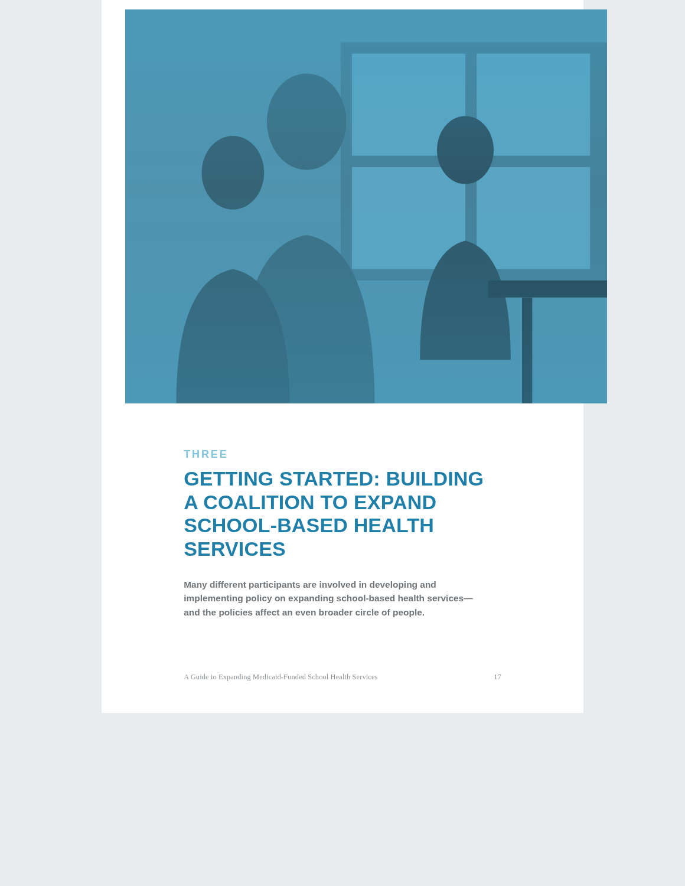Three
Getting Started: Building a Coalition to Expand School-Based Health Services
Many different participants are involved in developing and implementing policy on expanding school-based health services—and the policies affect an even broader circle of people.
A Guide to Expanding Medicaid-Funded School Health Services 17